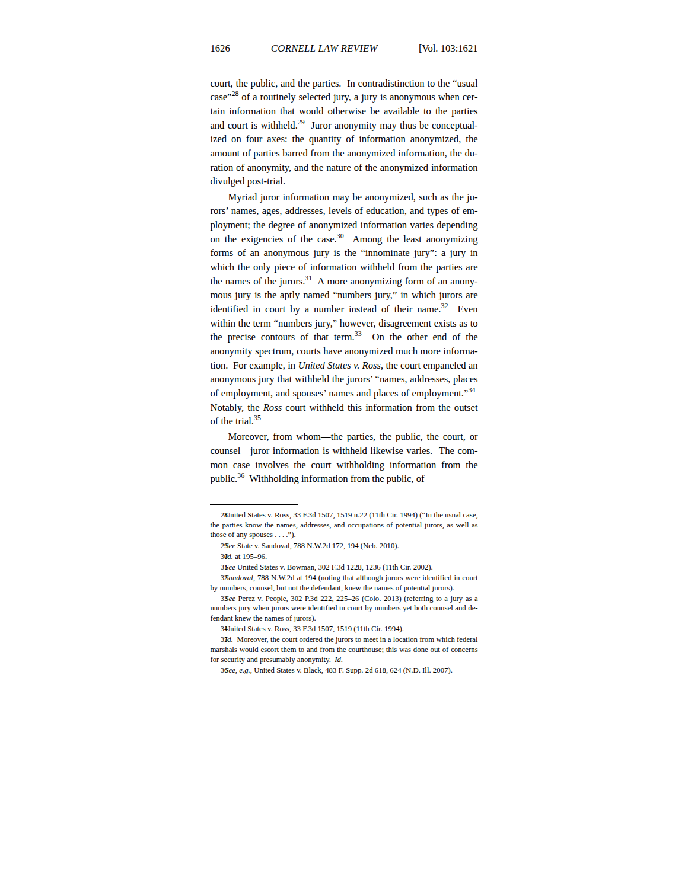1626 CORNELL LAW REVIEW [Vol. 103:1621
court, the public, and the parties. In contradistinction to the “usual case”28 of a routinely selected jury, a jury is anonymous when certain information that would otherwise be available to the parties and court is withheld.29 Juror anonymity may thus be conceptualized on four axes: the quantity of information anonymized, the amount of parties barred from the anonymized information, the duration of anonymity, and the nature of the anonymized information divulged post-trial.
Myriad juror information may be anonymized, such as the jurors’ names, ages, addresses, levels of education, and types of employment; the degree of anonymized information varies depending on the exigencies of the case.30 Among the least anonymizing forms of an anonymous jury is the “innominate jury”: a jury in which the only piece of information withheld from the parties are the names of the jurors.31 A more anonymizing form of an anonymous jury is the aptly named “numbers jury,” in which jurors are identified in court by a number instead of their name.32 Even within the term “numbers jury,” however, disagreement exists as to the precise contours of that term.33 On the other end of the anonymity spectrum, courts have anonymized much more information. For example, in United States v. Ross, the court empaneled an anonymous jury that withheld the jurors’ “names, addresses, places of employment, and spouses’ names and places of employment.”34 Notably, the Ross court withheld this information from the outset of the trial.35
Moreover, from whom—the parties, the public, the court, or counsel—juror information is withheld likewise varies. The common case involves the court withholding information from the public.36 Withholding information from the public, of
28 United States v. Ross, 33 F.3d 1507, 1519 n.22 (11th Cir. 1994) (“In the usual case, the parties know the names, addresses, and occupations of potential jurors, as well as those of any spouses . . . .”).
29 See State v. Sandoval, 788 N.W.2d 172, 194 (Neb. 2010).
30 Id. at 195–96.
31 See United States v. Bowman, 302 F.3d 1228, 1236 (11th Cir. 2002).
32 Sandoval, 788 N.W.2d at 194 (noting that although jurors were identified in court by numbers, counsel, but not the defendant, knew the names of potential jurors).
33 See Perez v. People, 302 P.3d 222, 225–26 (Colo. 2013) (referring to a jury as a numbers jury when jurors were identified in court by numbers yet both counsel and defendant knew the names of jurors).
34 United States v. Ross, 33 F.3d 1507, 1519 (11th Cir. 1994).
35 Id. Moreover, the court ordered the jurors to meet in a location from which federal marshals would escort them to and from the courthouse; this was done out of concerns for security and presumably anonymity. Id.
36 See, e.g., United States v. Black, 483 F. Supp. 2d 618, 624 (N.D. Ill. 2007).